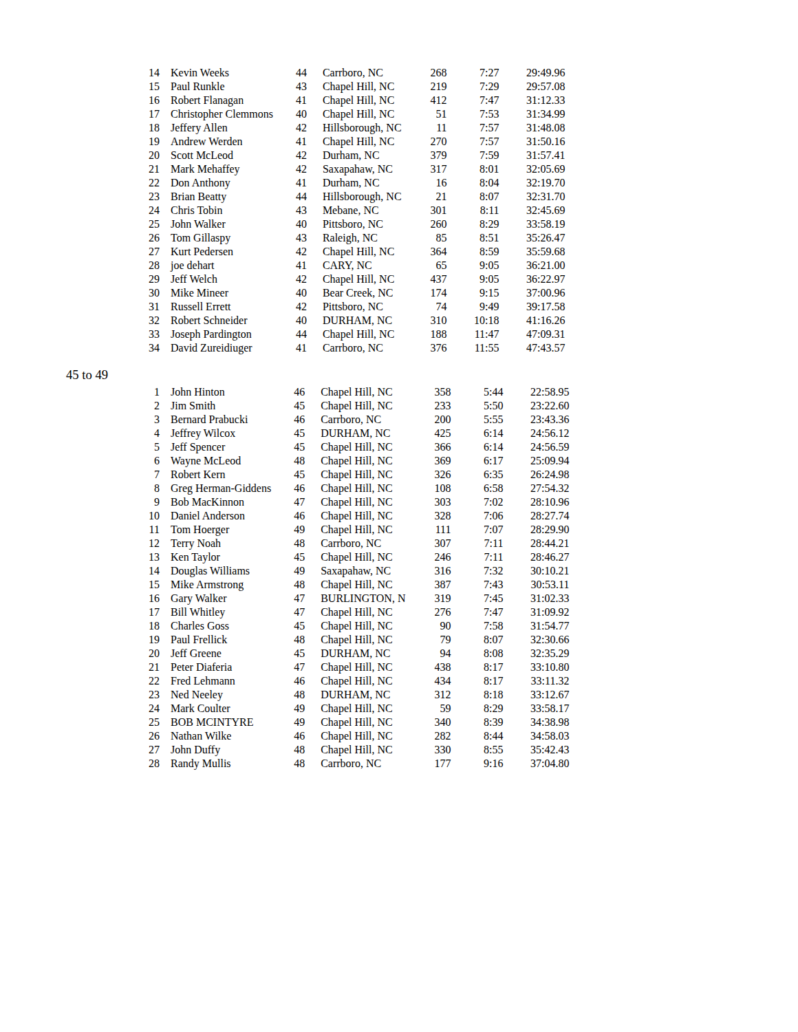| 14 | Kevin Weeks | 44 | Carrboro, NC | 268 | 7:27 | 29:49.96 |
| 15 | Paul Runkle | 43 | Chapel Hill, NC | 219 | 7:29 | 29:57.08 |
| 16 | Robert Flanagan | 41 | Chapel Hill, NC | 412 | 7:47 | 31:12.33 |
| 17 | Christopher Clemmons | 40 | Chapel Hill, NC | 51 | 7:53 | 31:34.99 |
| 18 | Jeffery Allen | 42 | Hillsborough, NC | 11 | 7:57 | 31:48.08 |
| 19 | Andrew Werden | 41 | Chapel Hill, NC | 270 | 7:57 | 31:50.16 |
| 20 | Scott McLeod | 42 | Durham, NC | 379 | 7:59 | 31:57.41 |
| 21 | Mark Mehaffey | 42 | Saxapahaw, NC | 317 | 8:01 | 32:05.69 |
| 22 | Don Anthony | 41 | Durham, NC | 16 | 8:04 | 32:19.70 |
| 23 | Brian Beatty | 44 | Hillsborough, NC | 21 | 8:07 | 32:31.70 |
| 24 | Chris Tobin | 43 | Mebane, NC | 301 | 8:11 | 32:45.69 |
| 25 | John Walker | 40 | Pittsboro, NC | 260 | 8:29 | 33:58.19 |
| 26 | Tom Gillaspy | 43 | Raleigh, NC | 85 | 8:51 | 35:26.47 |
| 27 | Kurt Pedersen | 42 | Chapel Hill, NC | 364 | 8:59 | 35:59.68 |
| 28 | joe dehart | 41 | CARY, NC | 65 | 9:05 | 36:21.00 |
| 29 | Jeff Welch | 42 | Chapel Hill, NC | 437 | 9:05 | 36:22.97 |
| 30 | Mike Mineer | 40 | Bear Creek, NC | 174 | 9:15 | 37:00.96 |
| 31 | Russell Errett | 42 | Pittsboro, NC | 74 | 9:49 | 39:17.58 |
| 32 | Robert Schneider | 40 | DURHAM, NC | 310 | 10:18 | 41:16.26 |
| 33 | Joseph Pardington | 44 | Chapel Hill, NC | 188 | 11:47 | 47:09.31 |
| 34 | David Zureidiuger | 41 | Carrboro, NC | 376 | 11:55 | 47:43.57 |
45 to 49
| 1 | John Hinton | 46 | Chapel Hill, NC | 358 | 5:44 | 22:58.95 |
| 2 | Jim Smith | 45 | Chapel Hill, NC | 233 | 5:50 | 23:22.60 |
| 3 | Bernard Prabucki | 46 | Carrboro, NC | 200 | 5:55 | 23:43.36 |
| 4 | Jeffrey Wilcox | 45 | DURHAM, NC | 425 | 6:14 | 24:56.12 |
| 5 | Jeff Spencer | 45 | Chapel Hill, NC | 366 | 6:14 | 24:56.59 |
| 6 | Wayne McLeod | 48 | Chapel Hill, NC | 369 | 6:17 | 25:09.94 |
| 7 | Robert Kern | 45 | Chapel Hill, NC | 326 | 6:35 | 26:24.98 |
| 8 | Greg Herman-Giddens | 46 | Chapel Hill, NC | 108 | 6:58 | 27:54.32 |
| 9 | Bob MacKinnon | 47 | Chapel Hill, NC | 303 | 7:02 | 28:10.96 |
| 10 | Daniel Anderson | 46 | Chapel Hill, NC | 328 | 7:06 | 28:27.74 |
| 11 | Tom Hoerger | 49 | Chapel Hill, NC | 111 | 7:07 | 28:29.90 |
| 12 | Terry Noah | 48 | Carrboro, NC | 307 | 7:11 | 28:44.21 |
| 13 | Ken Taylor | 45 | Chapel Hill, NC | 246 | 7:11 | 28:46.27 |
| 14 | Douglas Williams | 49 | Saxapahaw, NC | 316 | 7:32 | 30:10.21 |
| 15 | Mike Armstrong | 48 | Chapel Hill, NC | 387 | 7:43 | 30:53.11 |
| 16 | Gary Walker | 47 | BURLINGTON, N | 319 | 7:45 | 31:02.33 |
| 17 | Bill Whitley | 47 | Chapel Hill, NC | 276 | 7:47 | 31:09.92 |
| 18 | Charles Goss | 45 | Chapel Hill, NC | 90 | 7:58 | 31:54.77 |
| 19 | Paul Frellick | 48 | Chapel Hill, NC | 79 | 8:07 | 32:30.66 |
| 20 | Jeff Greene | 45 | DURHAM, NC | 94 | 8:08 | 32:35.29 |
| 21 | Peter Diaferia | 47 | Chapel Hill, NC | 438 | 8:17 | 33:10.80 |
| 22 | Fred Lehmann | 46 | Chapel Hill, NC | 434 | 8:17 | 33:11.32 |
| 23 | Ned Neeley | 48 | DURHAM, NC | 312 | 8:18 | 33:12.67 |
| 24 | Mark Coulter | 49 | Chapel Hill, NC | 59 | 8:29 | 33:58.17 |
| 25 | BOB MCINTYRE | 49 | Chapel Hill, NC | 340 | 8:39 | 34:38.98 |
| 26 | Nathan Wilke | 46 | Chapel Hill, NC | 282 | 8:44 | 34:58.03 |
| 27 | John Duffy | 48 | Chapel Hill, NC | 330 | 8:55 | 35:42.43 |
| 28 | Randy Mullis | 48 | Carrboro, NC | 177 | 9:16 | 37:04.80 |